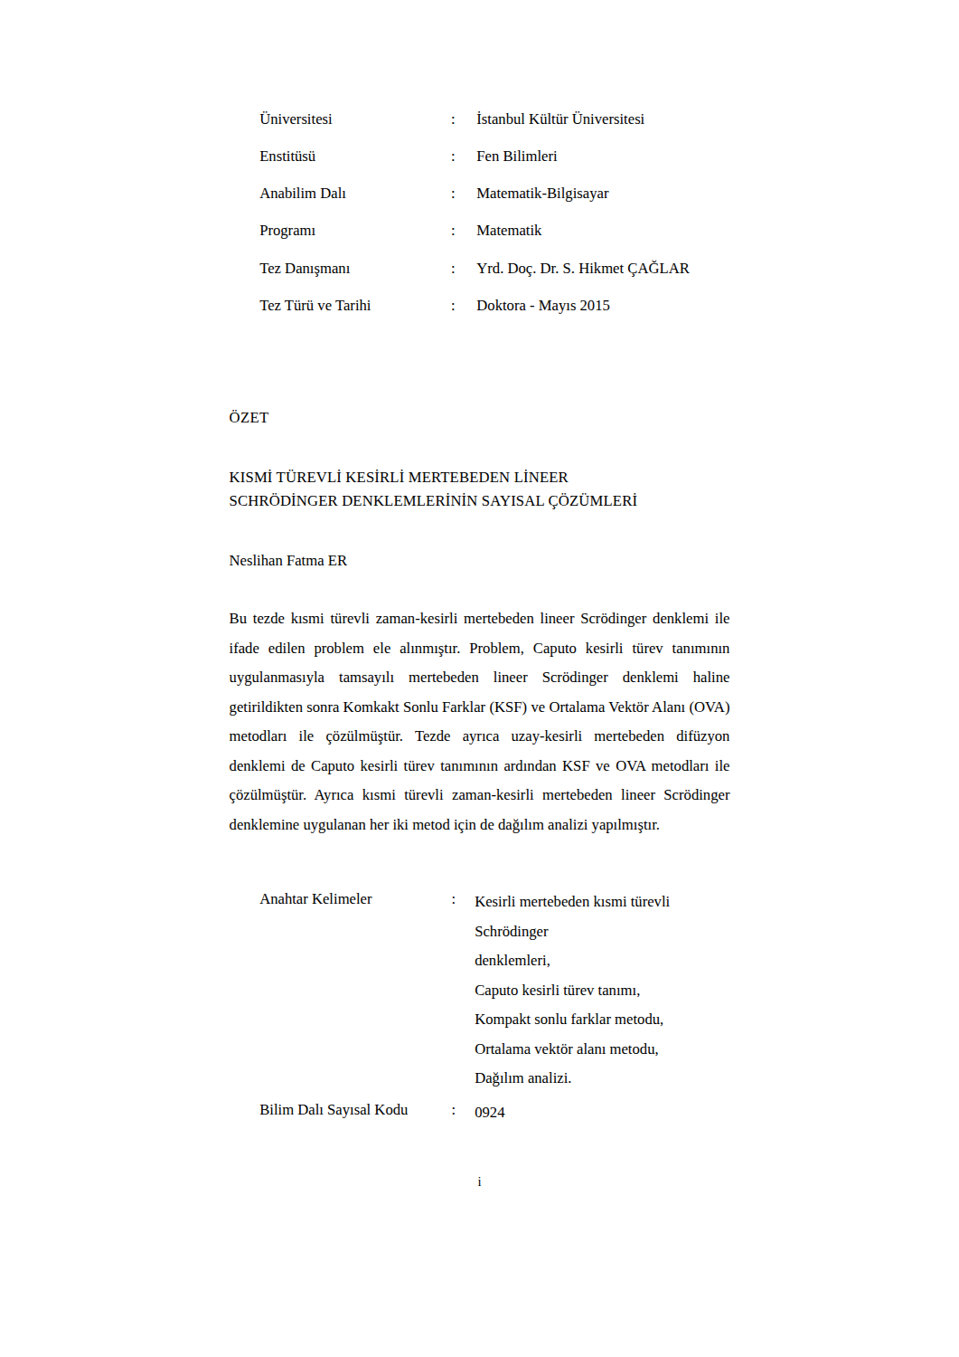| Üniversitesi | : | İstanbul Kültür Üniversitesi |
| Enstitüsü | : | Fen Bilimleri |
| Anabilim Dalı | : | Matematik-Bilgisayar |
| Programı | : | Matematik |
| Tez Danışmanı | : | Yrd. Doç. Dr. S. Hikmet ÇAĞLAR |
| Tez Türü ve Tarihi | : | Doktora - Mayıs 2015 |
ÖZET
KISMİ TÜREVLİ KESİRLİ MERTEBEDEN LİNEER
SCHRÖDİNGER DENKLEMLERİNİN SAYISAL ÇÖZÜMLERİ
Neslihan Fatma ER
Bu tezde kısmi türevli zaman-kesirli mertebeden lineer Scrödinger denklemi ile ifade edilen problem ele alınmıştır. Problem, Caputo kesirli türev tanımının uygulanmasıyla tamsayılı mertebeden lineer Scrödinger denklemi haline getirildikten sonra Komkakt Sonlu Farklar (KSF) ve Ortalama Vektör Alanı (OVA) metodları ile çözülmüştür. Tezde ayrıca uzay-kesirli mertebeden difüzyon denklemi de Caputo kesirli türev tanımının ardından KSF ve OVA metodları ile çözülmüştür. Ayrıca kısmi türevli zaman-kesirli mertebeden lineer Scrödinger denklemine uygulanan her iki metod için de dağılım analizi yapılmıştır.
| Anahtar Kelimeler | : | Kesirli mertebeden kısmi türevli Schrödinger denklemleri, Caputo kesirli türev tanımı, Kompakt sonlu farklar metodu, Ortalama vektör alanı metodu, Dağılım analizi. |
| Bilim Dalı Sayısal Kodu | : | 0924 |
i